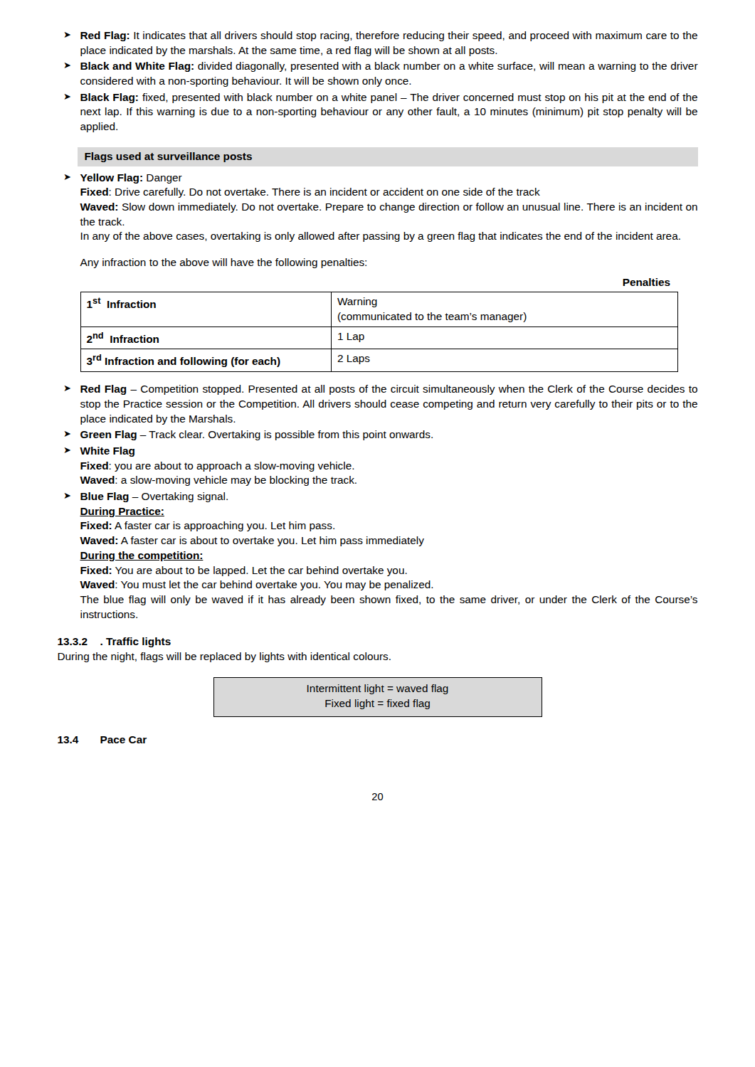Red Flag: It indicates that all drivers should stop racing, therefore reducing their speed, and proceed with maximum care to the place indicated by the marshals. At the same time, a red flag will be shown at all posts.
Black and White Flag: divided diagonally, presented with a black number on a white surface, will mean a warning to the driver considered with a non-sporting behaviour. It will be shown only once.
Black Flag: fixed, presented with black number on a white panel – The driver concerned must stop on his pit at the end of the next lap. If this warning is due to a non-sporting behaviour or any other fault, a 10 minutes (minimum) pit stop penalty will be applied.
Flags used at surveillance posts
Yellow Flag: Danger
Fixed: Drive carefully. Do not overtake. There is an incident or accident on one side of the track
Waved: Slow down immediately. Do not overtake. Prepare to change direction or follow an unusual line. There is an incident on the track.
In any of the above cases, overtaking is only allowed after passing by a green flag that indicates the end of the incident area.
Any infraction to the above will have the following penalties:
| Penalties |
| 1 st Infraction | Warning (communicated to the team’s manager) |
| 2 nd Infraction | 1 Lap |
| 3 rd Infraction and following (for each) | 2 Laps |
Red Flag – Competition stopped. Presented at all posts of the circuit simultaneously when the Clerk of the Course decides to stop the Practice session or the Competition. All drivers should cease competing and return very carefully to their pits or to the place indicated by the Marshals.
Green Flag – Track clear. Overtaking is possible from this point onwards.
White Flag
Fixed: you are about to approach a slow-moving vehicle.
Waved: a slow-moving vehicle may be blocking the track.
Blue Flag – Overtaking signal.
During Practice:
Fixed: A faster car is approaching you. Let him pass.
Waved: A faster car is about to overtake you. Let him pass immediately
During the competition:
Fixed: You are about to be lapped. Let the car behind overtake you.
Waved: You must let the car behind overtake you. You may be penalized.
The blue flag will only be waved if it has already been shown fixed, to the same driver, or under the Clerk of the Course’s instructions.
13.3.2. Traffic lights
During the night, flags will be replaced by lights with identical colours.
Intermittent light = waved flag
Fixed light = fixed flag
13.4 Pace Car
20